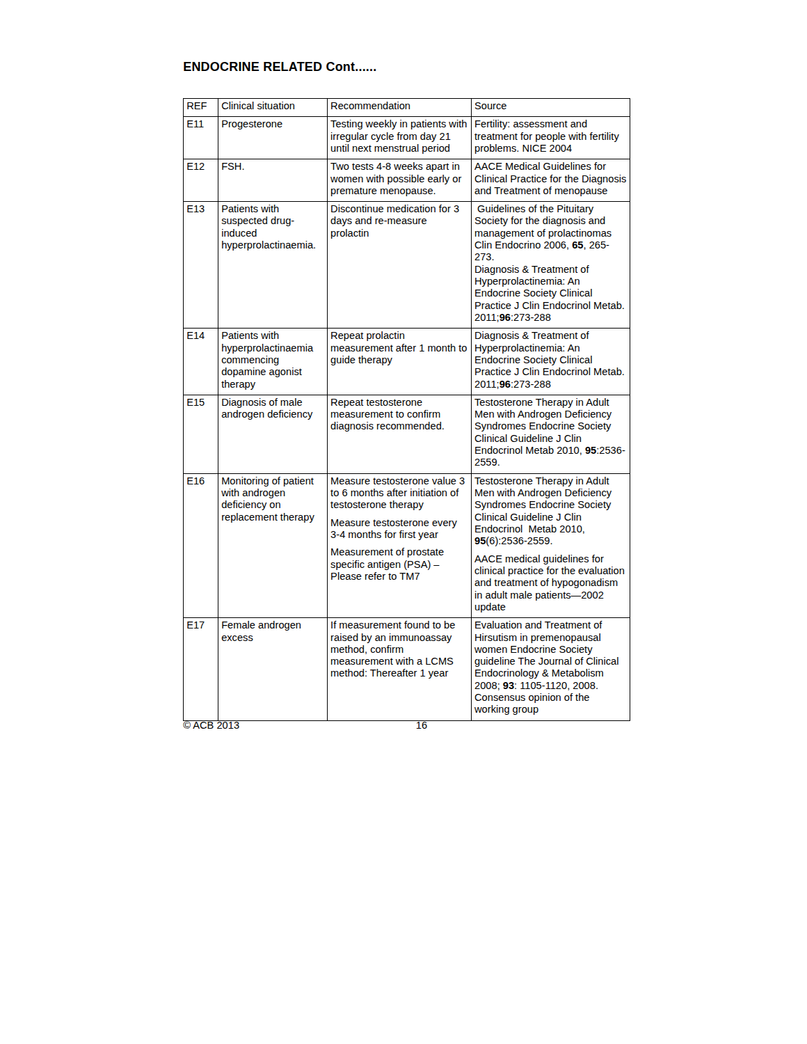ENDOCRINE RELATED Cont......
| REF | Clinical situation | Recommendation | Source |
| --- | --- | --- | --- |
| E11 | Progesterone | Testing weekly in patients with irregular cycle from day 21 until next menstrual period | Fertility: assessment and treatment for people with fertility problems. NICE 2004 |
| E12 | FSH. | Two tests 4-8 weeks apart in women with possible early or premature menopause. | AACE Medical Guidelines for Clinical Practice for the Diagnosis and Treatment of menopause |
| E13 | Patients with suspected drug- induced hyperprolactinaemia. | Discontinue medication for 3 days and re-measure prolactin | Guidelines of the Pituitary Society for the diagnosis and management of prolactinomas Clin Endocrino 2006, 65 , 265-273. Diagnosis & Treatment of Hyperprolactinemia: An Endocrine Society Clinical Practice J Clin Endocrinol Metab. 2011; 96 :273-288 |
| E14 | Patients with hyperprolactinaemia commencing dopamine agonist therapy | Repeat prolactin measurement after 1 month to guide therapy | Diagnosis & Treatment of Hyperprolactinemia: An Endocrine Society Clinical Practice J Clin Endocrinol Metab. 2011; 96 :273-288 |
| E15 | Diagnosis of male androgen deficiency | Repeat testosterone measurement to confirm diagnosis recommended. | Testosterone Therapy in Adult Men with Androgen Deficiency Syndromes Endocrine Society Clinical Guideline J Clin Endocrinol Metab 2010, 95 :2536-2559. |
| E16 | Monitoring of patient with androgen deficiency on replacement therapy | Measure testosterone value 3 to 6 months after initiation of testosterone therapy Measure testosterone every 3-4 months for first year Measurement of prostate specific antigen (PSA) – Please refer to TM7 | Testosterone Therapy in Adult Men with Androgen Deficiency Syndromes Endocrine Society Clinical Guideline J Clin Endocrinol Metab 2010, 95 (6):2536-2559. AACE medical guidelines for clinical practice for the evaluation and treatment of hypogonadism in adult male patients—2002 update |
| E17 | Female androgen excess | If measurement found to be raised by an immunoassay method, confirm measurement with a LCMS method: Thereafter 1 year | Evaluation and Treatment of Hirsutism in premenopausal women Endocrine Society guideline The Journal of Clinical Endocrinology & Metabolism 2008; 93 : 1105-1120, 2008. Consensus opinion of the working group |
© ACB 2013 16